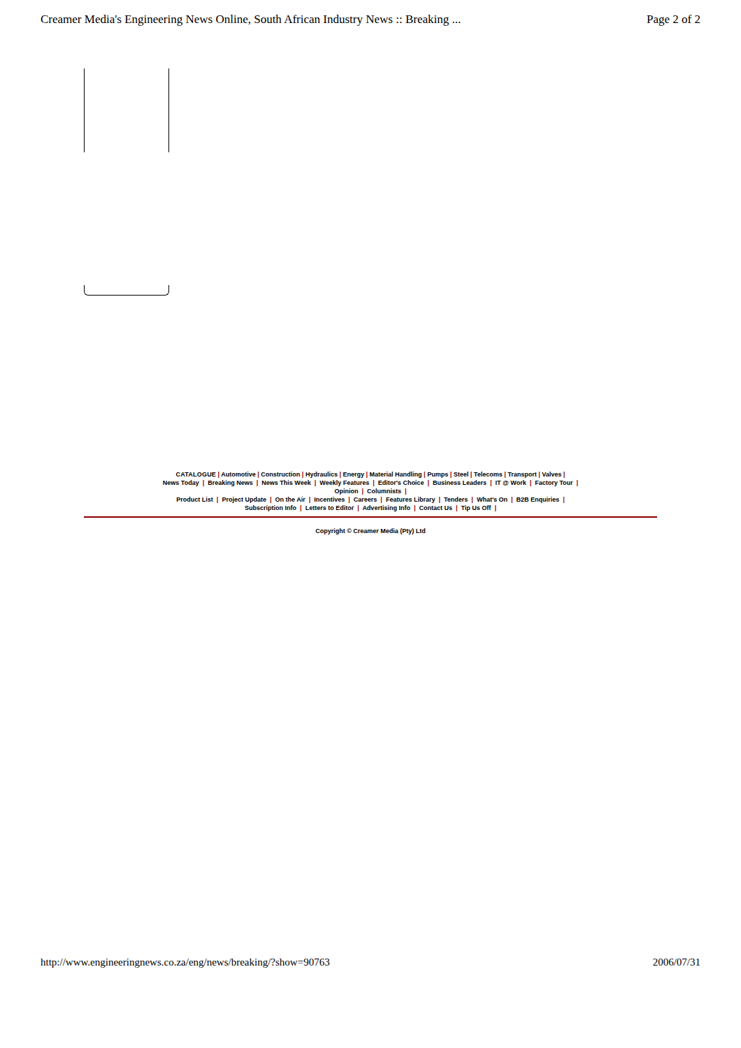Creamer Media's Engineering News Online, South African Industry News :: Breaking ...
Page 2 of 2
CATALOGUE | Automotive | Construction | Hydraulics | Energy | Material Handling | Pumps | Steel | Telecoms | Transport | Valves |
News Today | Breaking News | News This Week | Weekly Features | Editor's Choice | Business Leaders | IT @ Work | Factory Tour |
Opinion | Columnists |
Product List | Project Update | On the Air | Incentives | Careers | Features Library | Tenders | What's On | B2B Enquiries |
Subscription Info | Letters to Editor | Advertising Info | Contact Us | Tip Us Off |
Copyright © Creamer Media (Pty) Ltd
http://www.engineeringnews.co.za/eng/news/breaking/?show=90763
2006/07/31